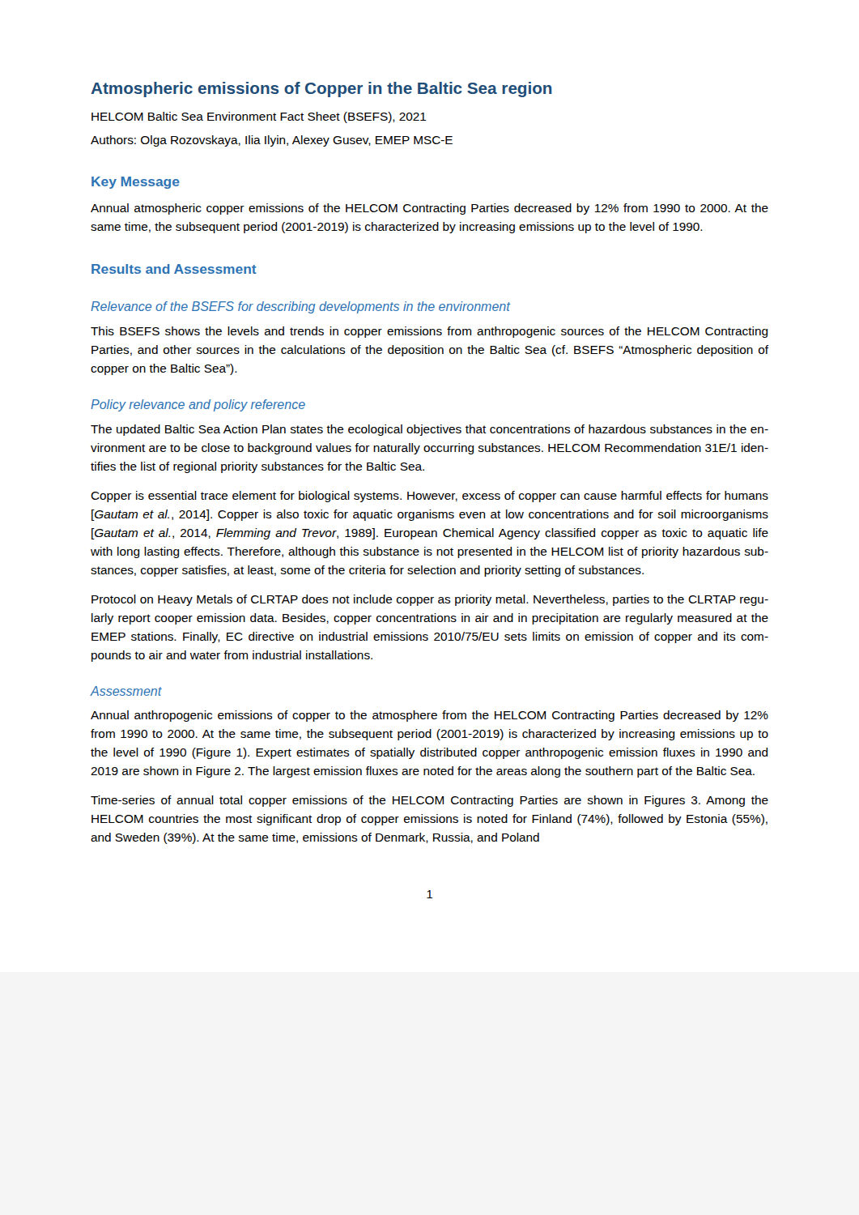Atmospheric emissions of Copper in the Baltic Sea region
HELCOM Baltic Sea Environment Fact Sheet (BSEFS), 2021
Authors: Olga Rozovskaya, Ilia Ilyin, Alexey Gusev, EMEP MSC-E
Key Message
Annual atmospheric copper emissions of the HELCOM Contracting Parties decreased by 12% from 1990 to 2000. At the same time, the subsequent period (2001-2019) is characterized by increasing emissions up to the level of 1990.
Results and Assessment
Relevance of the BSEFS for describing developments in the environment
This BSEFS shows the levels and trends in copper emissions from anthropogenic sources of the HELCOM Contracting Parties, and other sources in the calculations of the deposition on the Baltic Sea (cf. BSEFS “Atmospheric deposition of copper on the Baltic Sea”).
Policy relevance and policy reference
The updated Baltic Sea Action Plan states the ecological objectives that concentrations of hazardous substances in the environment are to be close to background values for naturally occurring substances. HELCOM Recommendation 31E/1 identifies the list of regional priority substances for the Baltic Sea.
Copper is essential trace element for biological systems. However, excess of copper can cause harmful effects for humans [Gautam et al., 2014]. Copper is also toxic for aquatic organisms even at low concentrations and for soil microorganisms [Gautam et al., 2014, Flemming and Trevor, 1989]. European Chemical Agency classified copper as toxic to aquatic life with long lasting effects. Therefore, although this substance is not presented in the HELCOM list of priority hazardous substances, copper satisfies, at least, some of the criteria for selection and priority setting of substances.
Protocol on Heavy Metals of CLRTAP does not include copper as priority metal. Nevertheless, parties to the CLRTAP regularly report cooper emission data. Besides, copper concentrations in air and in precipitation are regularly measured at the EMEP stations. Finally, EC directive on industrial emissions 2010/75/EU sets limits on emission of copper and its compounds to air and water from industrial installations.
Assessment
Annual anthropogenic emissions of copper to the atmosphere from the HELCOM Contracting Parties decreased by 12% from 1990 to 2000. At the same time, the subsequent period (2001-2019) is characterized by increasing emissions up to the level of 1990 (Figure 1). Expert estimates of spatially distributed copper anthropogenic emission fluxes in 1990 and 2019 are shown in Figure 2. The largest emission fluxes are noted for the areas along the southern part of the Baltic Sea.
Time-series of annual total copper emissions of the HELCOM Contracting Parties are shown in Figures 3. Among the HELCOM countries the most significant drop of copper emissions is noted for Finland (74%), followed by Estonia (55%), and Sweden (39%). At the same time, emissions of Denmark, Russia, and Poland
1